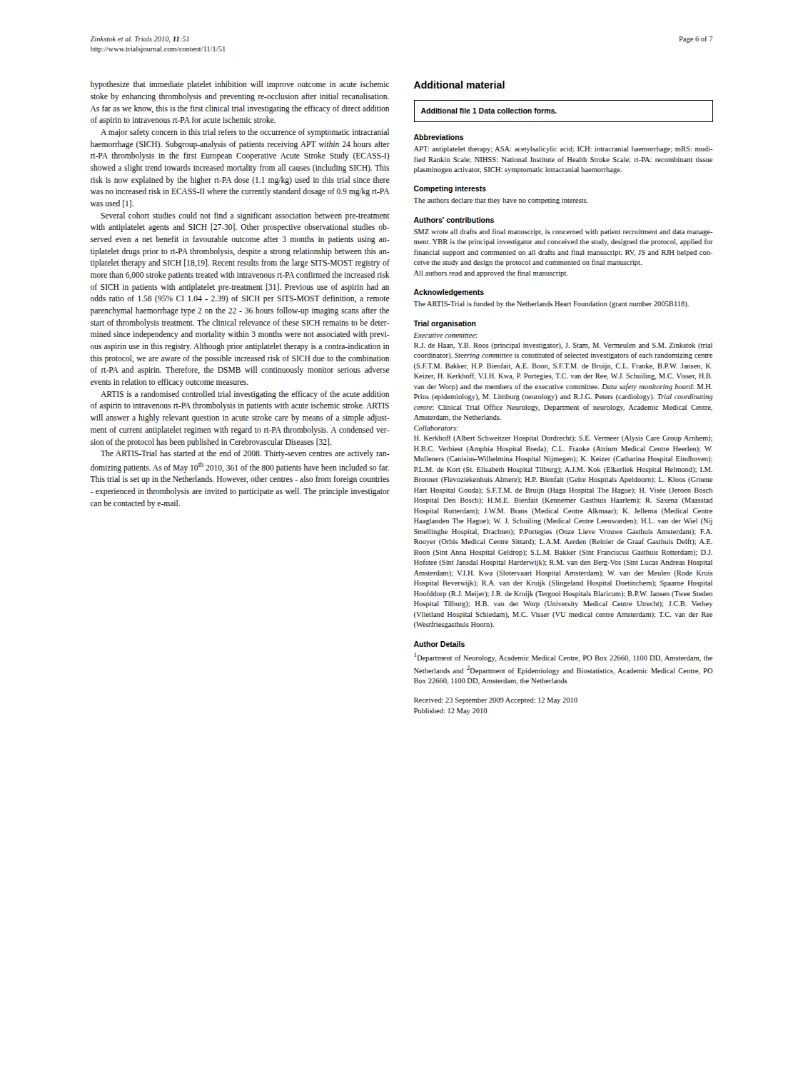Zinkstok et al. Trials 2010, 11:51
http://www.trialsjournal.com/content/11/1/51
Page 6 of 7
hypothesize that immediate platelet inhibition will improve outcome in acute ischemic stoke by enhancing thrombolysis and preventing re-occlusion after initial recanalisation. As far as we know, this is the first clinical trial investigating the efficacy of direct addition of aspirin to intravenous rt-PA for acute ischemic stroke.
A major safety concern in this trial refers to the occurrence of symptomatic intracranial haemorrhage (SICH). Subgroup-analysis of patients receiving APT within 24 hours after rt-PA thrombolysis in the first European Cooperative Acute Stroke Study (ECASS-I) showed a slight trend towards increased mortality from all causes (including SICH). This risk is now explained by the higher rt-PA dose (1.1 mg/kg) used in this trial since there was no increased risk in ECASS-II where the currently standard dosage of 0.9 mg/kg rt-PA was used [1].
Several cohort studies could not find a significant association between pre-treatment with antiplatelet agents and SICH [27-30]. Other prospective observational studies observed even a net benefit in favourable outcome after 3 months in patients using antiplatelet drugs prior to rt-PA thrombolysis, despite a strong relationship between this antiplatelet therapy and SICH [18,19]. Recent results from the large SITS-MOST registry of more than 6,000 stroke patients treated with intravenous rt-PA confirmed the increased risk of SICH in patients with antiplatelet pre-treatment [31]. Previous use of aspirin had an odds ratio of 1.58 (95% CI 1.04 - 2.39) of SICH per SITS-MOST definition, a remote parenchymal haemorrhage type 2 on the 22 - 36 hours follow-up imaging scans after the start of thrombolysis treatment. The clinical relevance of these SICH remains to be determined since independency and mortality within 3 months were not associated with previous aspirin use in this registry. Although prior antiplatelet therapy is a contra-indication in this protocol, we are aware of the possible increased risk of SICH due to the combination of rt-PA and aspirin. Therefore, the DSMB will continuously monitor serious adverse events in relation to efficacy outcome measures.
ARTIS is a randomised controlled trial investigating the efficacy of the acute addition of aspirin to intravenous rt-PA thrombolysis in patients with acute ischemic stroke. ARTIS will answer a highly relevant question in acute stroke care by means of a simple adjustment of current antiplatelet regimen with regard to rt-PA thrombolysis. A condensed version of the protocol has been published in Cerebrovascular Diseases [32].
The ARTIS-Trial has started at the end of 2008. Thirty-seven centres are actively randomizing patients. As of May 10th 2010, 361 of the 800 patients have been included so far. This trial is set up in the Netherlands. However, other centres - also from foreign countries - experienced in thrombolysis are invited to participate as well. The principle investigator can be contacted by e-mail.
Additional material
Additional file 1 Data collection forms.
Abbreviations
APT: antiplatelet therapy; ASA: acetylsalicylic acid; ICH: intracranial haemorrhage; mRS: modified Rankin Scale; NIHSS: National Institute of Health Stroke Scale; rt-PA: recombinant tissue plasminogen activator, SICH: symptomatic intracranial haemorrhage.
Competing interests
The authors declare that they have no competing interests.
Authors' contributions
SMZ wrote all drafts and final manuscript, is concerned with patient recruitment and data management. YBR is the principal investigator and conceived the study, designed the protocol, applied for financial support and commented on all drafts and final manuscript. RV, JS and RJH helped conceive the study and design the protocol and commented on final manuscript.
All authors read and approved the final manuscript.
Acknowledgements
The ARTIS-Trial is funded by the Netherlands Heart Foundation (grant number 2005B118).
Trial organisation
Executive committee:
R.J. de Haan, Y.B. Roos (principal investigator), J. Stam, M. Vermeulen and S.M. Zinkstok (trial coordinator). Steering committee is constituted of selected investigators of each randomizing centre (S.F.T.M. Bakker, H.P. Bienfait, A.E. Boon, S.F.T.M. de Bruijn, C.L. Franke, B.P.W. Jansen, K. Keizer, H. Kerkhoff, V.I.H. Kwa, P. Portegies, T.C. van der Ree, W.J. Schuiling, M.C. Visser, H.B. van der Worp) and the members of the executive committee. Data safety monitoring board: M.H. Prins (epidemiology), M. Limburg (neurology) and R.J.G. Peters (cardiology). Trial coordinating centre: Clinical Trial Office Neurology, Department of neurology, Academic Medical Centre, Amsterdam, the Netherlands.
Collaborators:
H. Kerkhoff (Albert Schweitzer Hospital Dordrecht); S.E. Vermeer (Alysis Care Group Arnhem); H.B.C. Verbiest (Amphia Hospital Breda); C.L. Franke (Atrium Medical Centre Heerlen); W. Mulleners (Canisius-Wilhelmina Hospital Nijmegen); K. Keizer (Catharina Hospital Eindhoven); P.L.M. de Kort (St. Elisabeth Hospital Tilburg); A.J.M. Kok (Elkerliek Hospital Helmond); I.M. Bronner (Flevoziekenhuis Almere); H.P. Bienfait (Gelre Hospitals Apeldoorn); L. Kloos (Groene Hart Hospital Gouda); S.F.T.M. de Bruijn (Haga Hospital The Hague); H. Visée (Jeroen Bosch Hospital Den Bosch); H.M.E. Bienfait (Kennemer Gasthuis Haarlem); R. Saxena (Maasstad Hospital Rotterdam); J.W.M. Brans (Medical Centre Alkmaar); K. Jellema (Medical Centre Haaglanden The Hague); W. J. Schuiling (Medical Centre Leeuwarden); H.L. van der Wiel (Nij Smellinghe Hospital, Drachten); P.Portegies (Onze Lieve Vrouwe Gasthuis Amsterdam); F.A. Rooyer (Orbis Medical Centre Sittard); L.A.M. Aerden (Reinier de Graaf Gasthuis Delft); A.E. Boon (Sint Anna Hospital Geldrop); S.L.M. Bakker (Sint Franciscus Gasthuis Rotterdam); D.J. Hofstee (Sint Jansdal Hospital Harderwijk); R.M. van den Berg-Vos (Sint Lucas Andreas Hospital Amsterdam); V.I.H. Kwa (Slotervaart Hospital Amsterdam); W. van der Meulen (Rode Kruis Hospital Beverwijk); R.A. van der Kruijk (Slingeland Hospital Doetinchem); Spaarne Hospital Hoofddorp (R.J. Meijer); J.R. de Kruijk (Tergooi Hospitals Blaricum); B.P.W. Jansen (Twee Steden Hospital Tilburg); H.B. van der Worp (University Medical Centre Utrecht); J.C.B. Verhey (Vlietland Hospital Schiedam), M.C. Visser (VU medical centre Amsterdam); T.C. van der Ree (Westfriesgasthuis Hoorn).
Author Details
1Department of Neurology, Academic Medical Centre, PO Box 22660, 1100 DD, Amsterdam, the Netherlands and 2Department of Epidemiology and Biostatistics, Academic Medical Centre, PO Box 22660, 1100 DD, Amsterdam, the Netherlands
Received: 23 September 2009 Accepted: 12 May 2010
Published: 12 May 2010